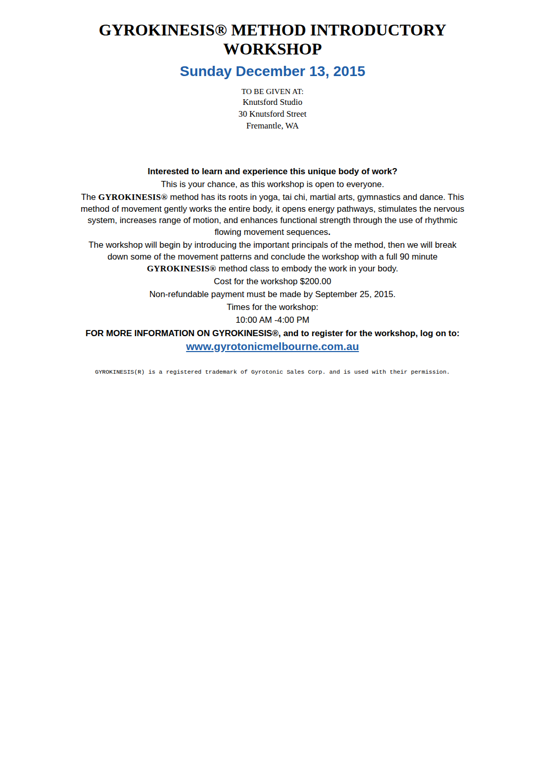GYROKINESIS® METHOD INTRODUCTORY WORKSHOP
Sunday December 13, 2015
TO BE GIVEN AT:
Knutsford Studio
30 Knutsford Street
Fremantle, WA
Interested to learn and experience this unique body of work?
This is your chance, as this workshop is open to everyone.
The GYROKINESIS® method has its roots in yoga, tai chi, martial arts, gymnastics and dance. This method of movement gently works the entire body, it opens energy pathways, stimulates the nervous system, increases range of motion, and enhances functional strength through the use of rhythmic flowing movement sequences.
The workshop will begin by introducing the important principals of the method, then we will break down some of the movement patterns and conclude the workshop with a full 90 minute GYROKINESIS® method class to embody the work in your body.
Cost for the workshop $200.00
Non-refundable payment must be made by September 25, 2015.
Times for the workshop:
10:00 AM -4:00 PM
FOR MORE INFORMATION ON GYROKINESIS®, and to register for the workshop, log on to: www.gyrotonicmelbourne.com.au
GYROKINESIS(R) is a registered trademark of Gyrotonic Sales Corp. and is used with their permission.